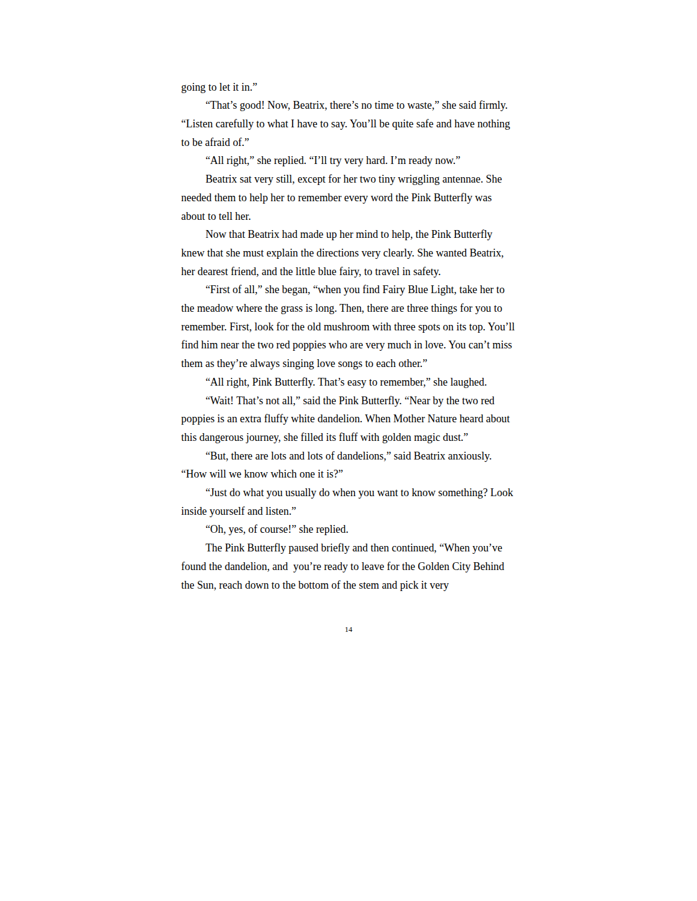going to let it in.”
“That’s good! Now, Beatrix, there’s no time to waste,” she said firmly. “Listen carefully to what I have to say. You’ll be quite safe and have nothing to be afraid of.”
“All right,” she replied. “I’ll try very hard. I’m ready now.”
Beatrix sat very still, except for her two tiny wriggling antennae. She needed them to help her to remember every word the Pink Butterfly was about to tell her.
Now that Beatrix had made up her mind to help, the Pink Butterfly knew that she must explain the directions very clearly. She wanted Beatrix, her dearest friend, and the little blue fairy, to travel in safety.
“First of all,” she began, “when you find Fairy Blue Light, take her to the meadow where the grass is long. Then, there are three things for you to remember. First, look for the old mushroom with three spots on its top. You’ll find him near the two red poppies who are very much in love. You can’t miss them as they’re always singing love songs to each other.”
“All right, Pink Butterfly. That’s easy to remember,” she laughed.
“Wait! That’s not all,” said the Pink Butterfly. “Near by the two red poppies is an extra fluffy white dandelion. When Mother Nature heard about this dangerous journey, she filled its fluff with golden magic dust.”
“But, there are lots and lots of dandelions,” said Beatrix anxiously. “How will we know which one it is?”
“Just do what you usually do when you want to know something? Look inside yourself and listen.”
“Oh, yes, of course!” she replied.
The Pink Butterfly paused briefly and then continued, “When you’ve found the dandelion, and you’re ready to leave for the Golden City Behind the Sun, reach down to the bottom of the stem and pick it very
14